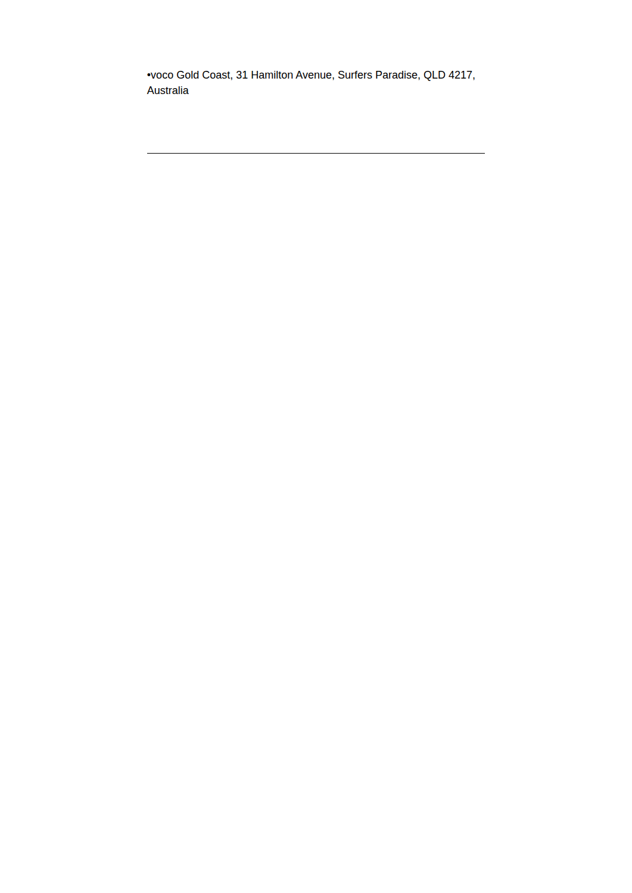•voco Gold Coast, 31 Hamilton Avenue, Surfers Paradise, QLD 4217, Australia